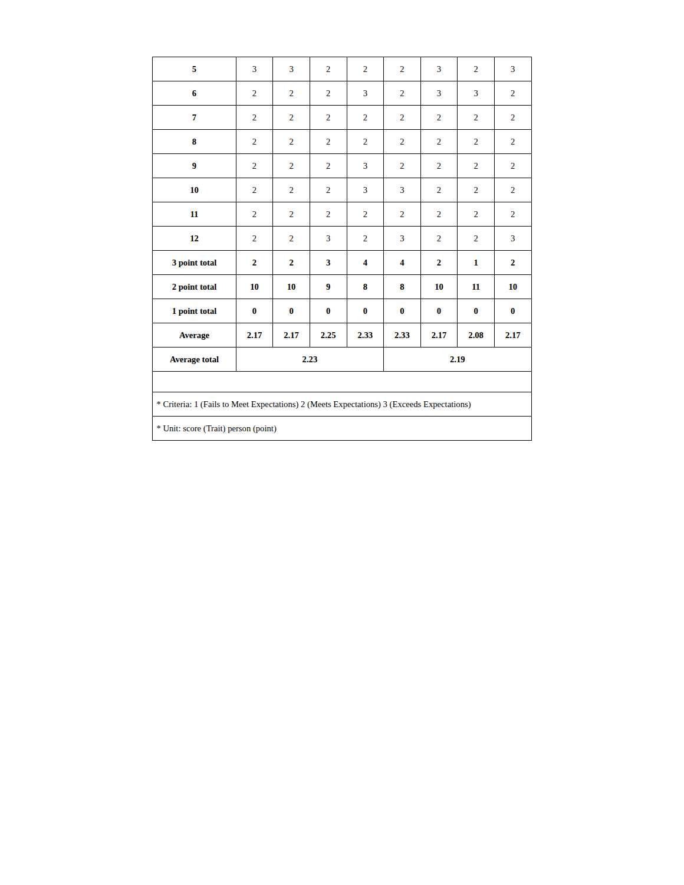| 5 | 3 | 3 | 2 | 2 | 2 | 3 | 2 | 3 |
| 6 | 2 | 2 | 2 | 3 | 2 | 3 | 3 | 2 |
| 7 | 2 | 2 | 2 | 2 | 2 | 2 | 2 | 2 |
| 8 | 2 | 2 | 2 | 2 | 2 | 2 | 2 | 2 |
| 9 | 2 | 2 | 2 | 3 | 2 | 2 | 2 | 2 |
| 10 | 2 | 2 | 2 | 3 | 3 | 2 | 2 | 2 |
| 11 | 2 | 2 | 2 | 2 | 2 | 2 | 2 | 2 |
| 12 | 2 | 2 | 3 | 2 | 3 | 2 | 2 | 3 |
| 3 point total | 2 | 2 | 3 | 4 | 4 | 2 | 1 | 2 |
| 2 point total | 10 | 10 | 9 | 8 | 8 | 10 | 11 | 10 |
| 1 point total | 0 | 0 | 0 | 0 | 0 | 0 | 0 | 0 |
| Average | 2.17 | 2.17 | 2.25 | 2.33 | 2.33 | 2.17 | 2.08 | 2.17 |
| Average total | 2.23 | 2.19 |
| * Criteria: 1 (Fails to Meet Expectations) 2 (Meets Expectations) 3 (Exceeds Expectations) |
| * Unit: score (Trait) person (point) |